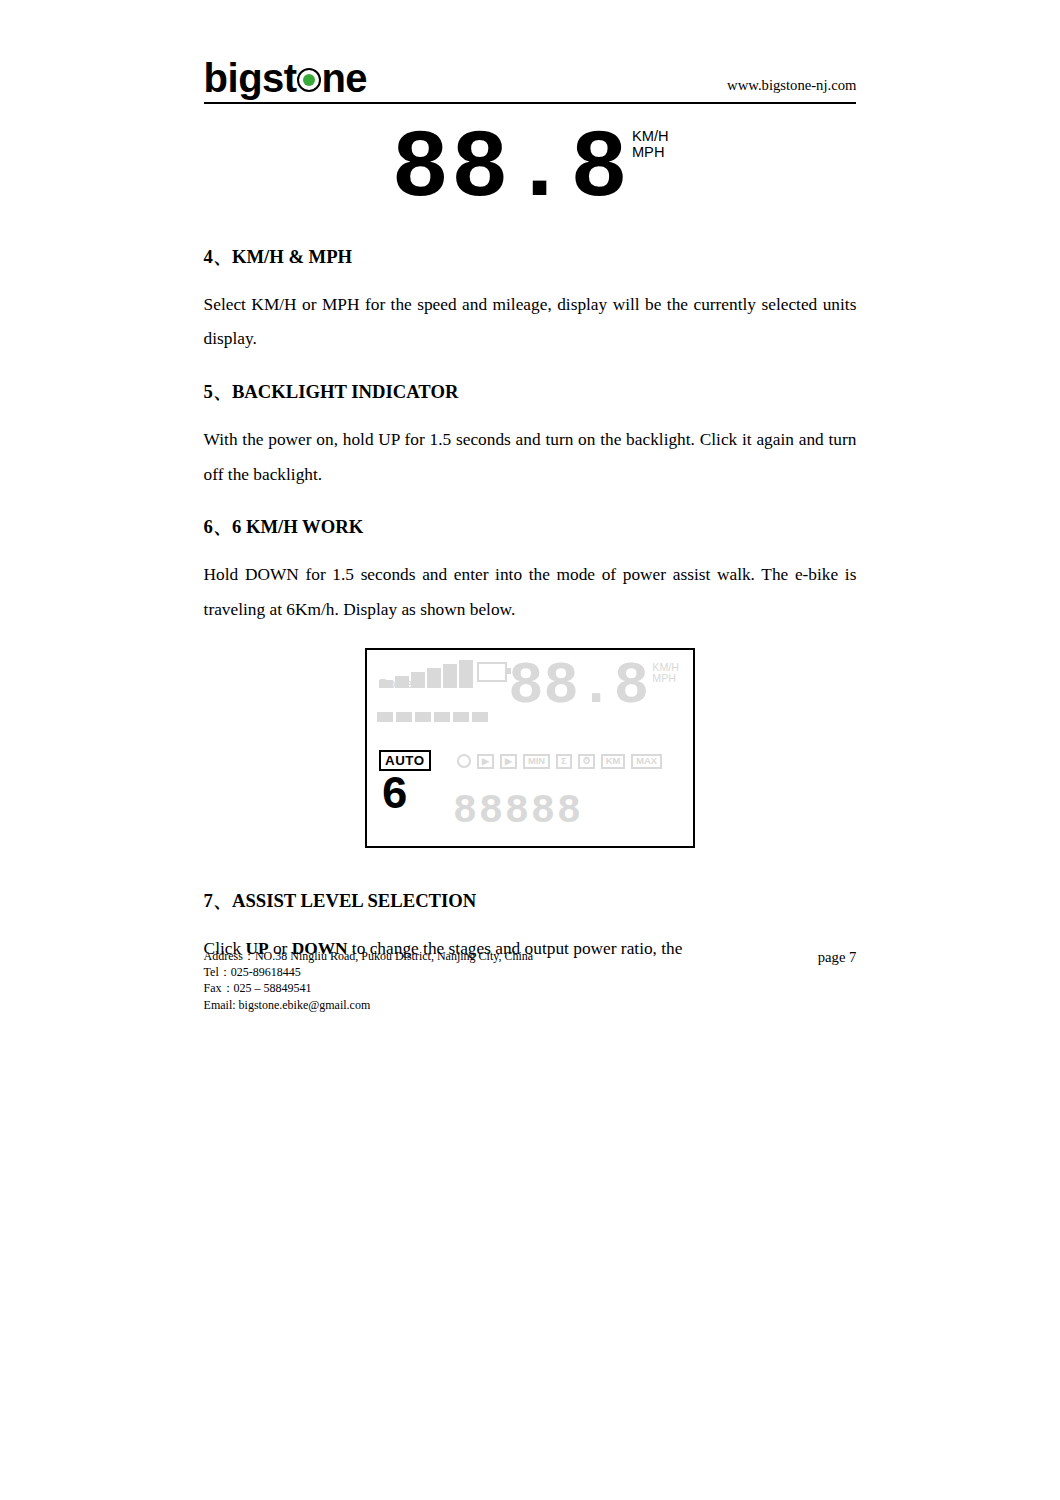bigst ne
www.bigstone-nj.com
88.8 KM/H
MPH
4、KM/H & MPH
Select KM/H or MPH for the speed and mileage, display will be the currently selected units display.
5、BACKLIGHT INDICATOR
With the power on, hold UP for 1.5 seconds and turn on the backlight. Click it again and turn off the backlight.
6、6 KM/H WORK
Hold DOWN for 1.5 seconds and enter into the mode of power assist walk. The e-bike is traveling at 6Km/h. Display as shown below.
Power
88.8
KM/H
MPH
AUTO
6
▶ ▶ MIN Σ ⏱ KM MAX
88888
7、ASSIST LEVEL SELECTION
Click UP or DOWN to change the stages and output power ratio, the
page 7
Address：NO.38 Ningliu Road, Pukou District, Nanjing City, China
Tel：025-89618445
Fax：025 – 58849541
Email: bigstone.ebike@gmail.com